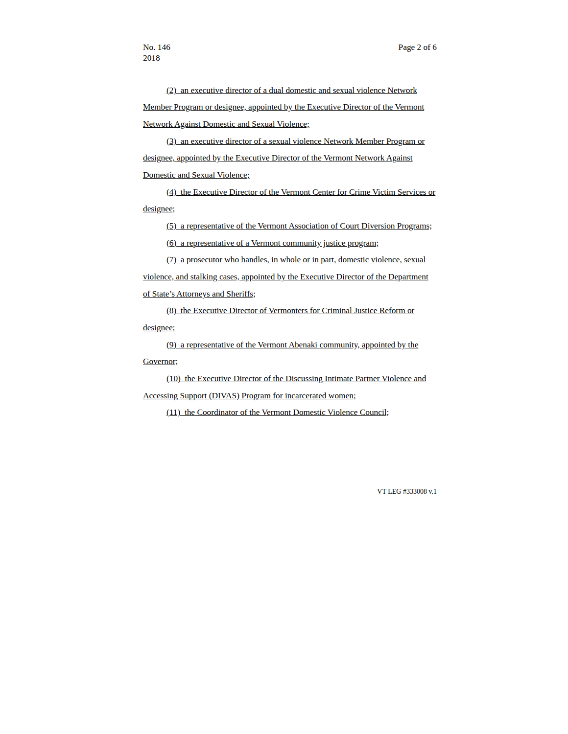No. 146
2018
Page 2 of 6
(2) an executive director of a dual domestic and sexual violence Network Member Program or designee, appointed by the Executive Director of the Vermont Network Against Domestic and Sexual Violence;
(3) an executive director of a sexual violence Network Member Program or designee, appointed by the Executive Director of the Vermont Network Against Domestic and Sexual Violence;
(4) the Executive Director of the Vermont Center for Crime Victim Services or designee;
(5) a representative of the Vermont Association of Court Diversion Programs;
(6) a representative of a Vermont community justice program;
(7) a prosecutor who handles, in whole or in part, domestic violence, sexual violence, and stalking cases, appointed by the Executive Director of the Department of State’s Attorneys and Sheriffs;
(8) the Executive Director of Vermonters for Criminal Justice Reform or designee;
(9) a representative of the Vermont Abenaki community, appointed by the Governor;
(10) the Executive Director of the Discussing Intimate Partner Violence and Accessing Support (DIVAS) Program for incarcerated women;
(11) the Coordinator of the Vermont Domestic Violence Council;
VT LEG #333008 v.1